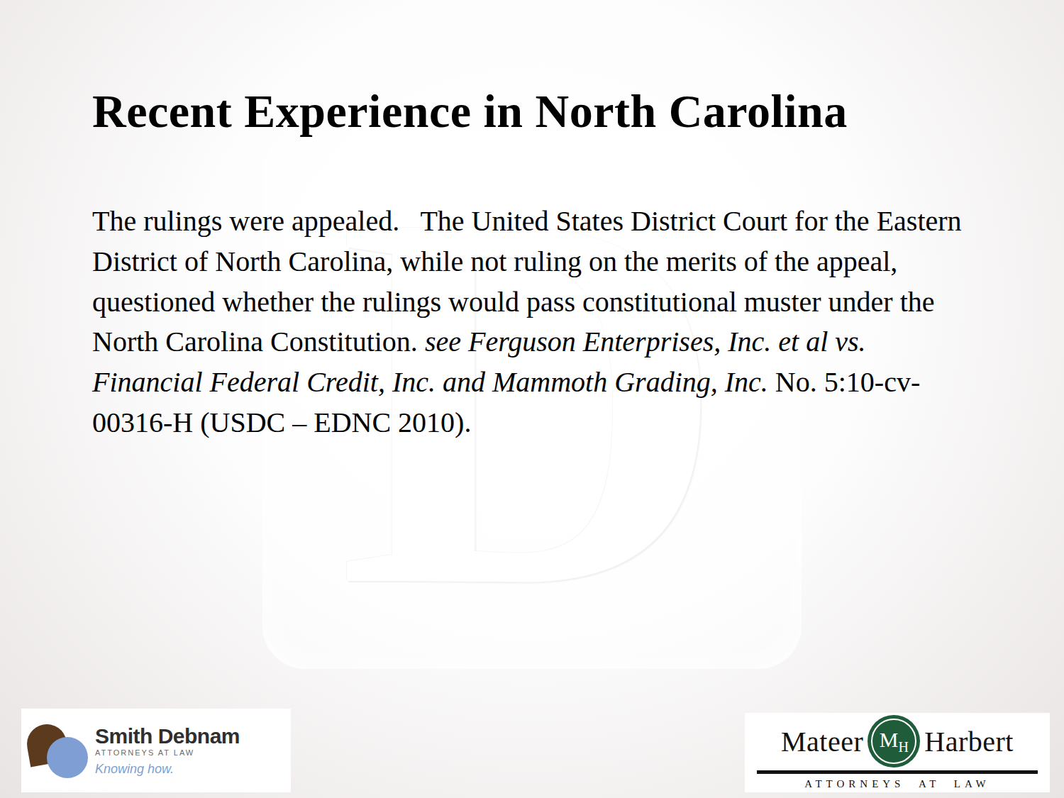D
Recent Experience in North Carolina
The rulings were appealed. The United States District Court for the Eastern District of North Carolina, while not ruling on the merits of the appeal, questioned whether the rulings would pass constitutional muster under the North Carolina Constitution. see Ferguson Enterprises, Inc. et al vs. Financial Federal Credit, Inc. and Mammoth Grading, Inc. No. 5:10-cv-00316-H (USDC – EDNC 2010).
Smith Debnam
ATTORNEYS AT LAW
Knowing how.
Mateer
MH
Harbert
ATTORNEYS AT LAW